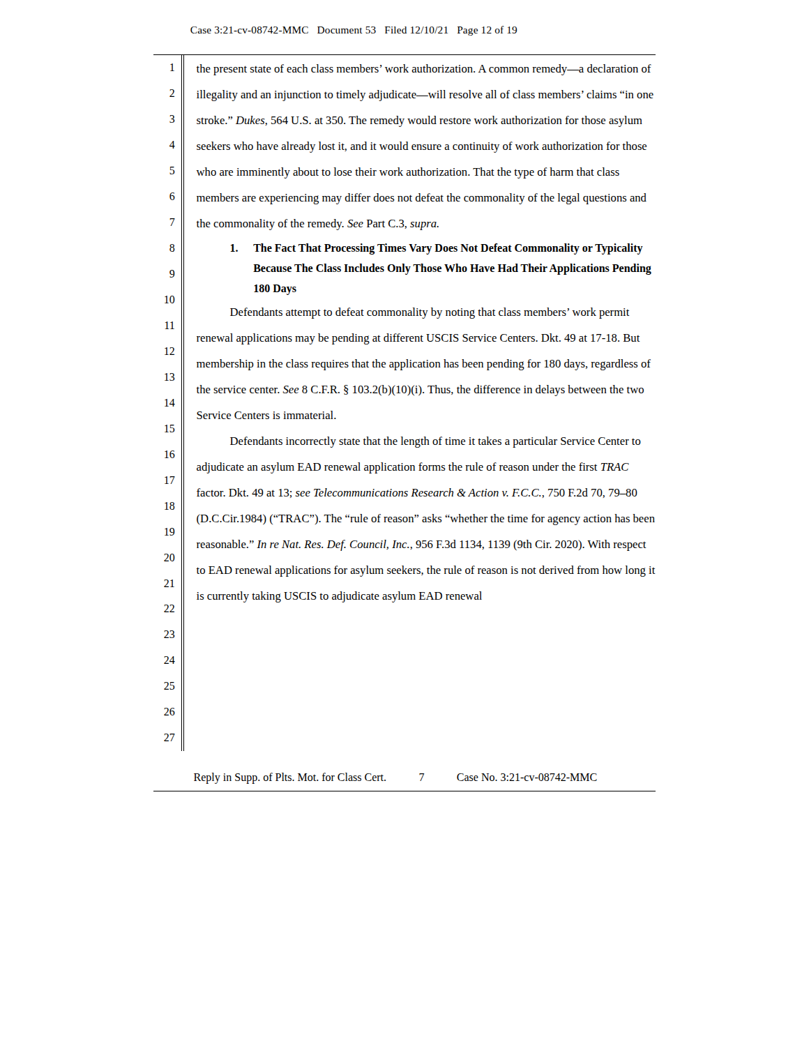Case 3:21-cv-08742-MMC Document 53 Filed 12/10/21 Page 12 of 19
1
2
3
4
5
6
7
8
9
10
11
12
13
14
15
16
17
18
19
20
21
22
23
24
25
26
27
the present state of each class members’ work authorization. A common remedy—a declaration of illegality and an injunction to timely adjudicate—will resolve all of class members’ claims “in one stroke.” Dukes, 564 U.S. at 350. The remedy would restore work authorization for those asylum seekers who have already lost it, and it would ensure a continuity of work authorization for those who are imminently about to lose their work authorization. That the type of harm that class members are experiencing may differ does not defeat the commonality of the legal questions and the commonality of the remedy. See Part C.3, supra.
1.
The Fact That Processing Times Vary Does Not Defeat Commonality or Typicality Because The Class Includes Only Those Who Have Had Their Applications Pending 180 Days
Defendants attempt to defeat commonality by noting that class members’ work permit renewal applications may be pending at different USCIS Service Centers. Dkt. 49 at 17-18. But membership in the class requires that the application has been pending for 180 days, regardless of the service center. See 8 C.F.R. § 103.2(b)(10)(i). Thus, the difference in delays between the two Service Centers is immaterial.
Defendants incorrectly state that the length of time it takes a particular Service Center to adjudicate an asylum EAD renewal application forms the rule of reason under the first TRAC factor. Dkt. 49 at 13; see Telecommunications Research & Action v. F.C.C., 750 F.2d 70, 79–80 (D.C.Cir.1984) (“TRAC”). The “rule of reason” asks “whether the time for agency action has been reasonable.” In re Nat. Res. Def. Council, Inc., 956 F.3d 1134, 1139 (9th Cir. 2020). With respect to EAD renewal applications for asylum seekers, the rule of reason is not derived from how long it is currently taking USCIS to adjudicate asylum EAD renewal
Reply in Supp. of Plts. Mot. for Class Cert.
7
Case No. 3:21-cv-08742-MMC